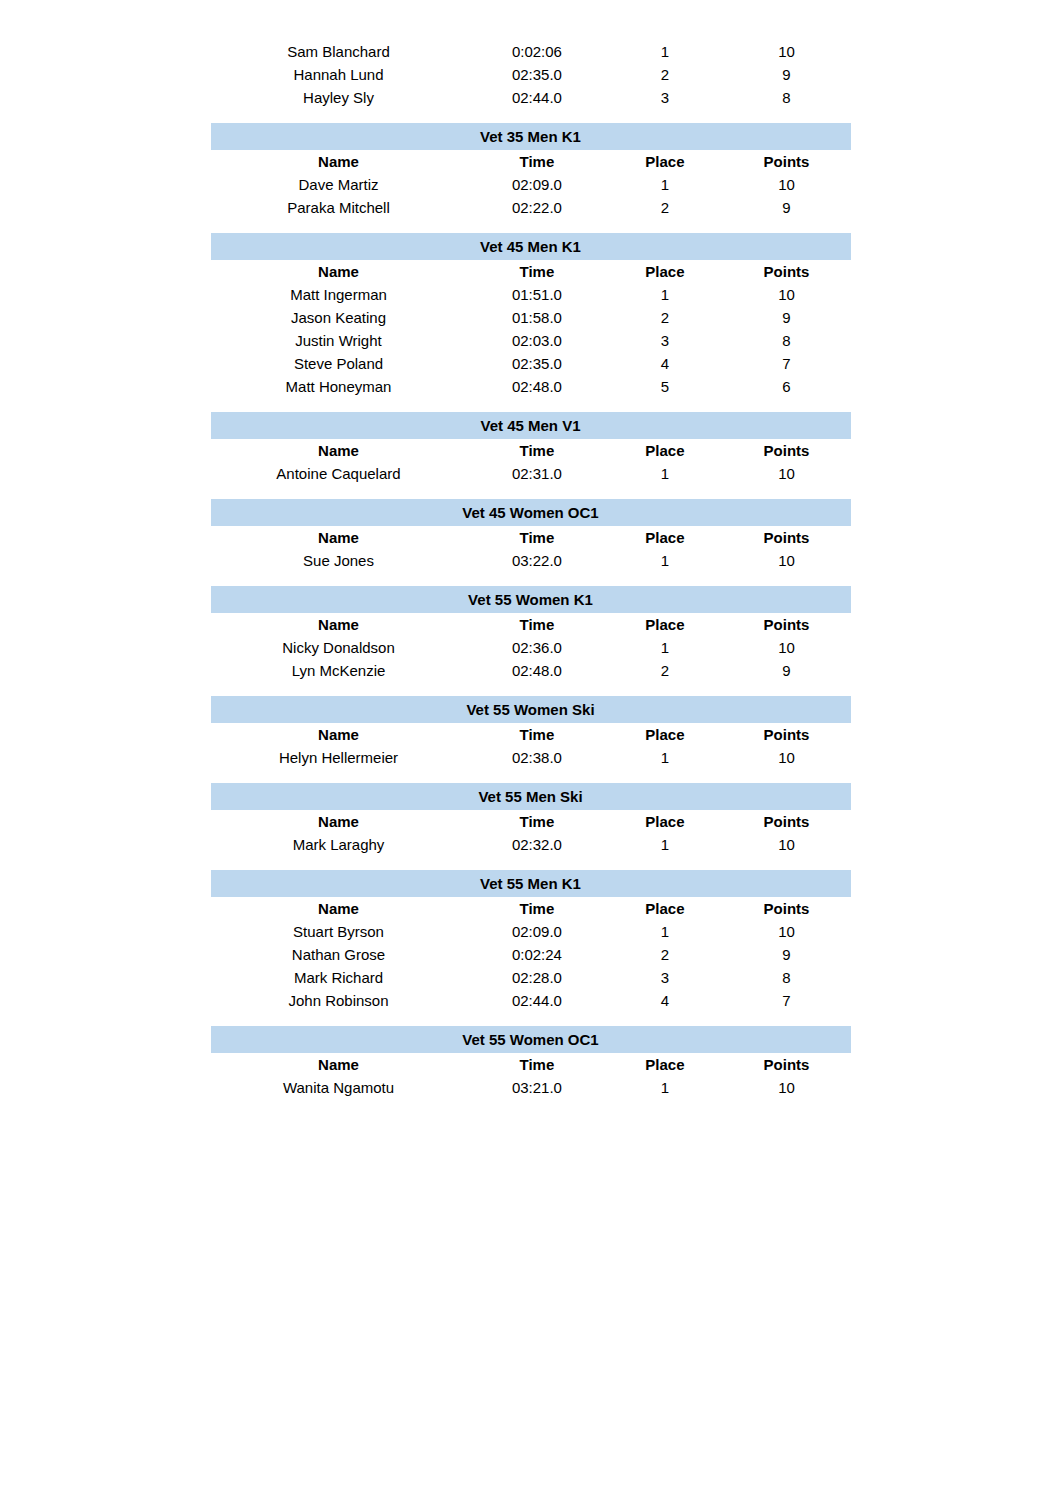| Sam Blanchard | 0:02:06 | 1 | 10 |
| Hannah Lund | 02:35.0 | 2 | 9 |
| Hayley Sly | 02:44.0 | 3 | 8 |
| Vet 35 Men K1 |
| Name | Time | Place | Points |
| Dave Martiz | 02:09.0 | 1 | 10 |
| Paraka Mitchell | 02:22.0 | 2 | 9 |
| Vet 45 Men K1 |
| Name | Time | Place | Points |
| Matt Ingerman | 01:51.0 | 1 | 10 |
| Jason Keating | 01:58.0 | 2 | 9 |
| Justin Wright | 02:03.0 | 3 | 8 |
| Steve Poland | 02:35.0 | 4 | 7 |
| Matt Honeyman | 02:48.0 | 5 | 6 |
| Vet 45 Men V1 |
| Name | Time | Place | Points |
| Antoine Caquelard | 02:31.0 | 1 | 10 |
| Vet 45 Women OC1 |
| Name | Time | Place | Points |
| Sue Jones | 03:22.0 | 1 | 10 |
| Vet 55 Women K1 |
| Name | Time | Place | Points |
| Nicky Donaldson | 02:36.0 | 1 | 10 |
| Lyn McKenzie | 02:48.0 | 2 | 9 |
| Vet 55 Women Ski |
| Name | Time | Place | Points |
| Helyn Hellermeier | 02:38.0 | 1 | 10 |
| Vet 55 Men Ski |
| Name | Time | Place | Points |
| Mark Laraghy | 02:32.0 | 1 | 10 |
| Vet 55 Men K1 |
| Name | Time | Place | Points |
| Stuart Byrson | 02:09.0 | 1 | 10 |
| Nathan Grose | 0:02:24 | 2 | 9 |
| Mark Richard | 02:28.0 | 3 | 8 |
| John Robinson | 02:44.0 | 4 | 7 |
| Vet 55 Women OC1 |
| Name | Time | Place | Points |
| Wanita Ngamotu | 03:21.0 | 1 | 10 |